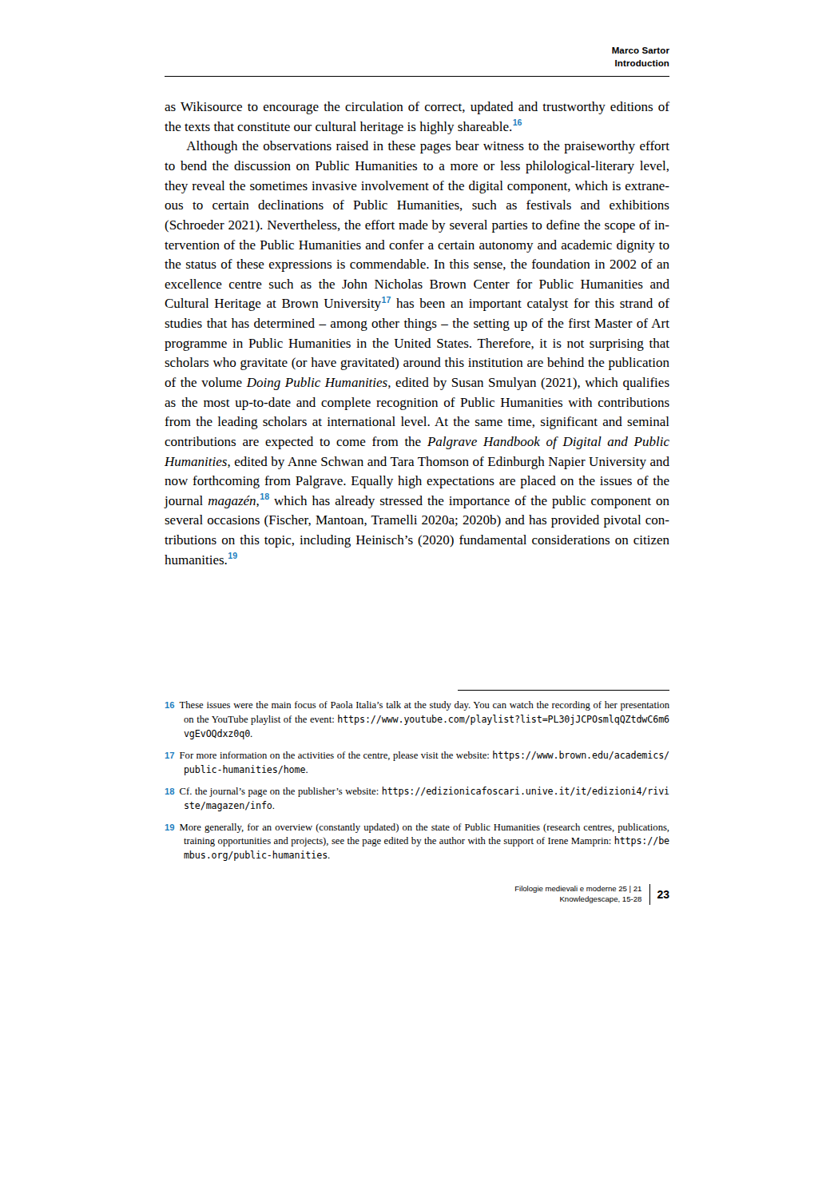Marco Sartor
Introduction
as Wikisource to encourage the circulation of correct, updated and trustworthy editions of the texts that constitute our cultural heritage is highly shareable.16
Although the observations raised in these pages bear witness to the praiseworthy effort to bend the discussion on Public Humanities to a more or less philological-literary level, they reveal the sometimes invasive involvement of the digital component, which is extraneous to certain declinations of Public Humanities, such as festivals and exhibitions (Schroeder 2021). Nevertheless, the effort made by several parties to define the scope of intervention of the Public Humanities and confer a certain autonomy and academic dignity to the status of these expressions is commendable. In this sense, the foundation in 2002 of an excellence centre such as the John Nicholas Brown Center for Public Humanities and Cultural Heritage at Brown University17 has been an important catalyst for this strand of studies that has determined – among other things – the setting up of the first Master of Art programme in Public Humanities in the United States. Therefore, it is not surprising that scholars who gravitate (or have gravitated) around this institution are behind the publication of the volume Doing Public Humanities, edited by Susan Smulyan (2021), which qualifies as the most up-to-date and complete recognition of Public Humanities with contributions from the leading scholars at international level. At the same time, significant and seminal contributions are expected to come from the Palgrave Handbook of Digital and Public Humanities, edited by Anne Schwan and Tara Thomson of Edinburgh Napier University and now forthcoming from Palgrave. Equally high expectations are placed on the issues of the journal magazén,18 which has already stressed the importance of the public component on several occasions (Fischer, Mantoan, Tramelli 2020a; 2020b) and has provided pivotal contributions on this topic, including Heinisch’s (2020) fundamental considerations on citizen humanities.19
16 These issues were the main focus of Paola Italia’s talk at the study day. You can watch the recording of her presentation on the YouTube playlist of the event: https://www.youtube.com/playlist?list=PL30jJCPOsmlqQZtdwC6m6vgEvOQdxz0q0.
17 For more information on the activities of the centre, please visit the website: https://www.brown.edu/academics/public-humanities/home.
18 Cf. the journal’s page on the publisher’s website: https://edizionicafoscari.unive.it/it/edizioni4/riviste/magazen/info.
19 More generally, for an overview (constantly updated) on the state of Public Humanities (research centres, publications, training opportunities and projects), see the page edited by the author with the support of Irene Mamprin: https://bembus.org/public-humanities.
Filologie medievali e moderne 25 | 21
Knowledgescape, 15-28
23